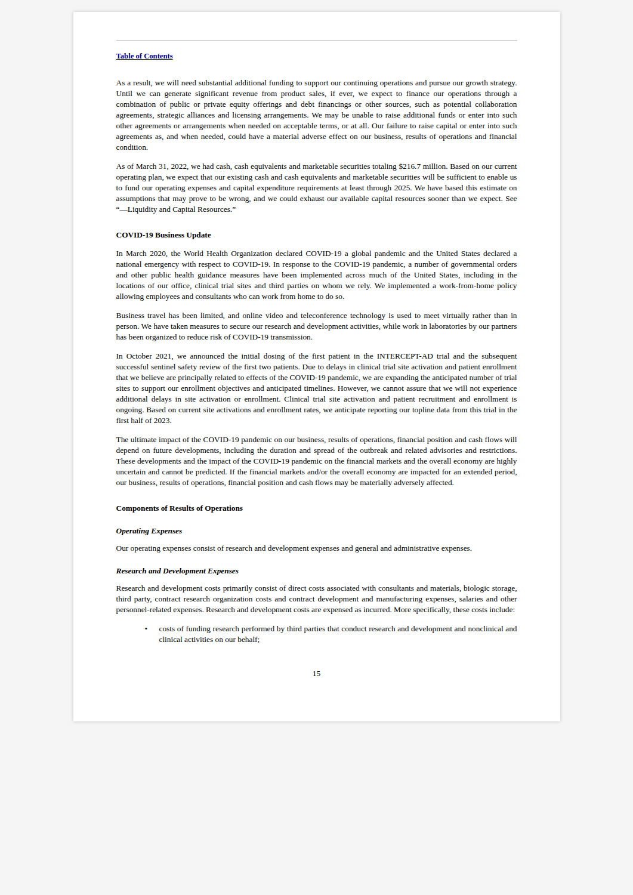Table of Contents
As a result, we will need substantial additional funding to support our continuing operations and pursue our growth strategy. Until we can generate significant revenue from product sales, if ever, we expect to finance our operations through a combination of public or private equity offerings and debt financings or other sources, such as potential collaboration agreements, strategic alliances and licensing arrangements. We may be unable to raise additional funds or enter into such other agreements or arrangements when needed on acceptable terms, or at all. Our failure to raise capital or enter into such agreements as, and when needed, could have a material adverse effect on our business, results of operations and financial condition.
As of March 31, 2022, we had cash, cash equivalents and marketable securities totaling $216.7 million. Based on our current operating plan, we expect that our existing cash and cash equivalents and marketable securities will be sufficient to enable us to fund our operating expenses and capital expenditure requirements at least through 2025. We have based this estimate on assumptions that may prove to be wrong, and we could exhaust our available capital resources sooner than we expect. See “—Liquidity and Capital Resources.”
COVID-19 Business Update
In March 2020, the World Health Organization declared COVID-19 a global pandemic and the United States declared a national emergency with respect to COVID-19. In response to the COVID-19 pandemic, a number of governmental orders and other public health guidance measures have been implemented across much of the United States, including in the locations of our office, clinical trial sites and third parties on whom we rely. We implemented a work-from-home policy allowing employees and consultants who can work from home to do so.
Business travel has been limited, and online video and teleconference technology is used to meet virtually rather than in person. We have taken measures to secure our research and development activities, while work in laboratories by our partners has been organized to reduce risk of COVID-19 transmission.
In October 2021, we announced the initial dosing of the first patient in the INTERCEPT-AD trial and the subsequent successful sentinel safety review of the first two patients. Due to delays in clinical trial site activation and patient enrollment that we believe are principally related to effects of the COVID-19 pandemic, we are expanding the anticipated number of trial sites to support our enrollment objectives and anticipated timelines. However, we cannot assure that we will not experience additional delays in site activation or enrollment. Clinical trial site activation and patient recruitment and enrollment is ongoing. Based on current site activations and enrollment rates, we anticipate reporting our topline data from this trial in the first half of 2023.
The ultimate impact of the COVID-19 pandemic on our business, results of operations, financial position and cash flows will depend on future developments, including the duration and spread of the outbreak and related advisories and restrictions. These developments and the impact of the COVID-19 pandemic on the financial markets and the overall economy are highly uncertain and cannot be predicted. If the financial markets and/or the overall economy are impacted for an extended period, our business, results of operations, financial position and cash flows may be materially adversely affected.
Components of Results of Operations
Operating Expenses
Our operating expenses consist of research and development expenses and general and administrative expenses.
Research and Development Expenses
Research and development costs primarily consist of direct costs associated with consultants and materials, biologic storage, third party, contract research organization costs and contract development and manufacturing expenses, salaries and other personnel-related expenses. Research and development costs are expensed as incurred. More specifically, these costs include:
costs of funding research performed by third parties that conduct research and development and nonclinical and clinical activities on our behalf;
15